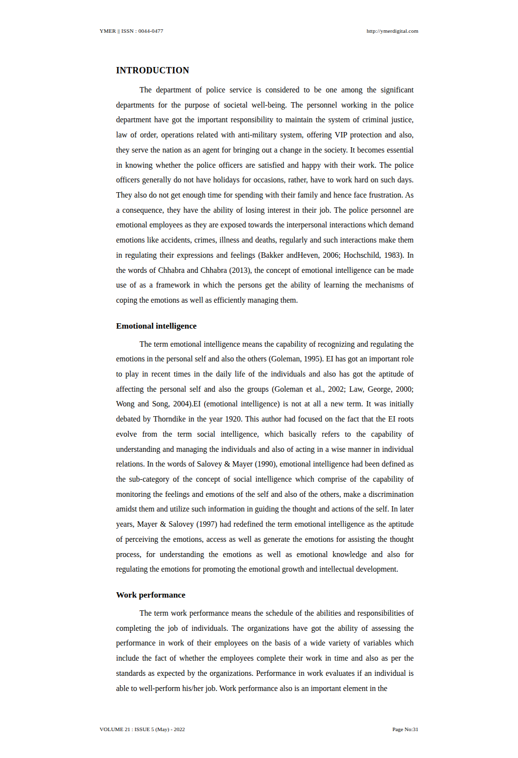YMER || ISSN : 0044-0477
http://ymerdigital.com
INTRODUCTION
The department of police service is considered to be one among the significant departments for the purpose of societal well-being. The personnel working in the police department have got the important responsibility to maintain the system of criminal justice, law of order, operations related with anti-military system, offering VIP protection and also, they serve the nation as an agent for bringing out a change in the society. It becomes essential in knowing whether the police officers are satisfied and happy with their work. The police officers generally do not have holidays for occasions, rather, have to work hard on such days. They also do not get enough time for spending with their family and hence face frustration. As a consequence, they have the ability of losing interest in their job. The police personnel are emotional employees as they are exposed towards the interpersonal interactions which demand emotions like accidents, crimes, illness and deaths, regularly and such interactions make them in regulating their expressions and feelings (Bakker andHeven, 2006; Hochschild, 1983). In the words of Chhabra and Chhabra (2013), the concept of emotional intelligence can be made use of as a framework in which the persons get the ability of learning the mechanisms of coping the emotions as well as efficiently managing them.
Emotional intelligence
The term emotional intelligence means the capability of recognizing and regulating the emotions in the personal self and also the others (Goleman, 1995). EI has got an important role to play in recent times in the daily life of the individuals and also has got the aptitude of affecting the personal self and also the groups (Goleman et al., 2002; Law, George, 2000; Wong and Song, 2004).EI (emotional intelligence) is not at all a new term. It was initially debated by Thorndike in the year 1920. This author had focused on the fact that the EI roots evolve from the term social intelligence, which basically refers to the capability of understanding and managing the individuals and also of acting in a wise manner in individual relations. In the words of Salovey & Mayer (1990), emotional intelligence had been defined as the sub-category of the concept of social intelligence which comprise of the capability of monitoring the feelings and emotions of the self and also of the others, make a discrimination amidst them and utilize such information in guiding the thought and actions of the self. In later years, Mayer & Salovey (1997) had redefined the term emotional intelligence as the aptitude of perceiving the emotions, access as well as generate the emotions for assisting the thought process, for understanding the emotions as well as emotional knowledge and also for regulating the emotions for promoting the emotional growth and intellectual development.
Work performance
The term work performance means the schedule of the abilities and responsibilities of completing the job of individuals. The organizations have got the ability of assessing the performance in work of their employees on the basis of a wide variety of variables which include the fact of whether the employees complete their work in time and also as per the standards as expected by the organizations. Performance in work evaluates if an individual is able to well-perform his/her job. Work performance also is an important element in the
VOLUME 21 : ISSUE 5 (May) - 2022
Page No:31